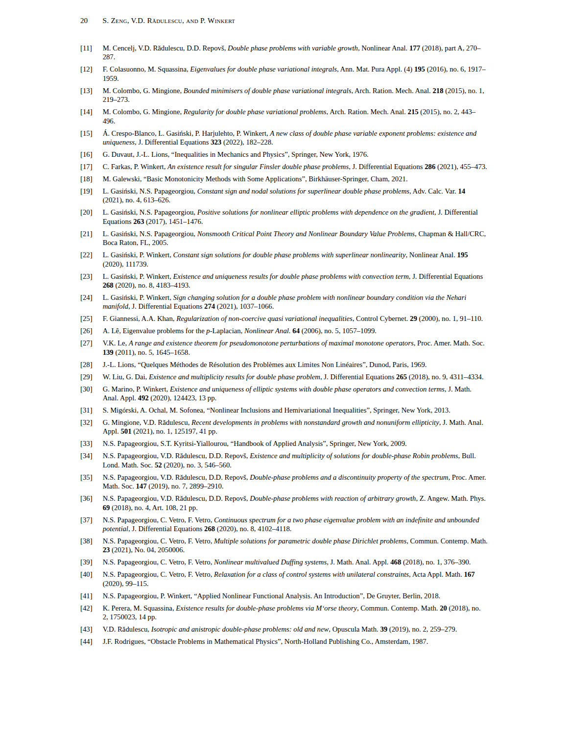20 S. Zeng, V.D. Rădulescu, and P. Winkert
M. Cencelj, V.D. Rădulescu, D.D. Repovš, Double phase problems with variable growth, Nonlinear Anal. 177 (2018), part A, 270–287.
F. Colasuonno, M. Squassina, Eigenvalues for double phase variational integrals, Ann. Mat. Pura Appl. (4) 195 (2016), no. 6, 1917–1959.
M. Colombo, G. Mingione, Bounded minimisers of double phase variational integrals, Arch. Ration. Mech. Anal. 218 (2015), no. 1, 219–273.
M. Colombo, G. Mingione, Regularity for double phase variational problems, Arch. Ration. Mech. Anal. 215 (2015), no. 2, 443–496.
Á. Crespo-Blanco, L. Gasiński, P. Harjulehto, P. Winkert, A new class of double phase variable exponent problems: existence and uniqueness, J. Differential Equations 323 (2022), 182–228.
G. Duvaut, J.-L. Lions, “Inequalities in Mechanics and Physics”, Springer, New York, 1976.
C. Farkas, P. Winkert, An existence result for singular Finsler double phase problems, J. Differential Equations 286 (2021), 455–473.
M. Galewski, “Basic Monotonicity Methods with Some Applications”, Birkhäuser-Springer, Cham, 2021.
L. Gasiński, N.S. Papageorgiou, Constant sign and nodal solutions for superlinear double phase problems, Adv. Calc. Var. 14 (2021), no. 4, 613–626.
L. Gasiński, N.S. Papageorgiou, Positive solutions for nonlinear elliptic problems with dependence on the gradient, J. Differential Equations 263 (2017), 1451–1476.
L. Gasiński, N.S. Papageorgiou, Nonsmooth Critical Point Theory and Nonlinear Boundary Value Problems, Chapman & Hall/CRC, Boca Raton, FL, 2005.
L. Gasiński, P. Winkert, Constant sign solutions for double phase problems with superlinear nonlinearity, Nonlinear Anal. 195 (2020), 111739.
L. Gasiński, P. Winkert, Existence and uniqueness results for double phase problems with convection term, J. Differential Equations 268 (2020), no. 8, 4183–4193.
L. Gasiński, P. Winkert, Sign changing solution for a double phase problem with nonlinear boundary condition via the Nehari manifold, J. Differential Equations 274 (2021), 1037–1066.
F. Giannessi, A.A. Khan, Regularization of non-coercive quasi variational inequalities, Control Cybernet. 29 (2000), no. 1, 91–110.
A. Lê, Eigenvalue problems for the p-Laplacian, Nonlinear Anal. 64 (2006), no. 5, 1057–1099.
V.K. Le, A range and existence theorem for pseudomonotone perturbations of maximal monotone operators, Proc. Amer. Math. Soc. 139 (2011), no. 5, 1645–1658.
J.-L. Lions, “Quelques Méthodes de Résolution des Problèmes aux Limites Non Linéaires”, Dunod, Paris, 1969.
W. Liu, G. Dai, Existence and multiplicity results for double phase problem, J. Differential Equations 265 (2018), no. 9, 4311–4334.
G. Marino, P. Winkert, Existence and uniqueness of elliptic systems with double phase operators and convection terms, J. Math. Anal. Appl. 492 (2020), 124423, 13 pp.
S. Migórski, A. Ochal, M. Sofonea, “Nonlinear Inclusions and Hemivariational Inequalities”, Springer, New York, 2013.
G. Mingione, V.D. Rădulescu, Recent developments in problems with nonstandard growth and nonuniform ellipticity, J. Math. Anal. Appl. 501 (2021), no. 1, 125197, 41 pp.
N.S. Papageorgiou, S.T. Kyritsi-Yiallourou, “Handbook of Applied Analysis”, Springer, New York, 2009.
N.S. Papageorgiou, V.D. Rădulescu, D.D. Repovš, Existence and multiplicity of solutions for double-phase Robin problems, Bull. Lond. Math. Soc. 52 (2020), no. 3, 546–560.
N.S. Papageorgiou, V.D. Rădulescu, D.D. Repovš, Double-phase problems and a discontinuity property of the spectrum, Proc. Amer. Math. Soc. 147 (2019), no. 7, 2899–2910.
N.S. Papageorgiou, V.D. Rădulescu, D.D. Repovš, Double-phase problems with reaction of arbitrary growth, Z. Angew. Math. Phys. 69 (2018), no. 4, Art. 108, 21 pp.
N.S. Papageorgiou, C. Vetro, F. Vetro, Continuous spectrum for a two phase eigenvalue problem with an indefinite and unbounded potential, J. Differential Equations 268 (2020), no. 8, 4102–4118.
N.S. Papageorgiou, C. Vetro, F. Vetro, Multiple solutions for parametric double phase Dirichlet problems, Commun. Contemp. Math. 23 (2021), No. 04, 2050006.
N.S. Papageorgiou, C. Vetro, F. Vetro, Nonlinear multivalued Duffing systems, J. Math. Anal. Appl. 468 (2018), no. 1, 376–390.
N.S. Papageorgiou, C. Vetro, F. Vetro, Relaxation for a class of control systems with unilateral constraints, Acta Appl. Math. 167 (2020), 99–115.
N.S. Papageorgiou, P. Winkert, “Applied Nonlinear Functional Analysis. An Introduction”, De Gruyter, Berlin, 2018.
K. Perera, M. Squassina, Existence results for double-phase problems via M‘orse theory, Commun. Contemp. Math. 20 (2018), no. 2, 1750023, 14 pp.
V.D. Rădulescu, Isotropic and anistropic double-phase problems: old and new, Opuscula Math. 39 (2019), no. 2, 259–279.
J.F. Rodrigues, “Obstacle Problems in Mathematical Physics”, North-Holland Publishing Co., Amsterdam, 1987.